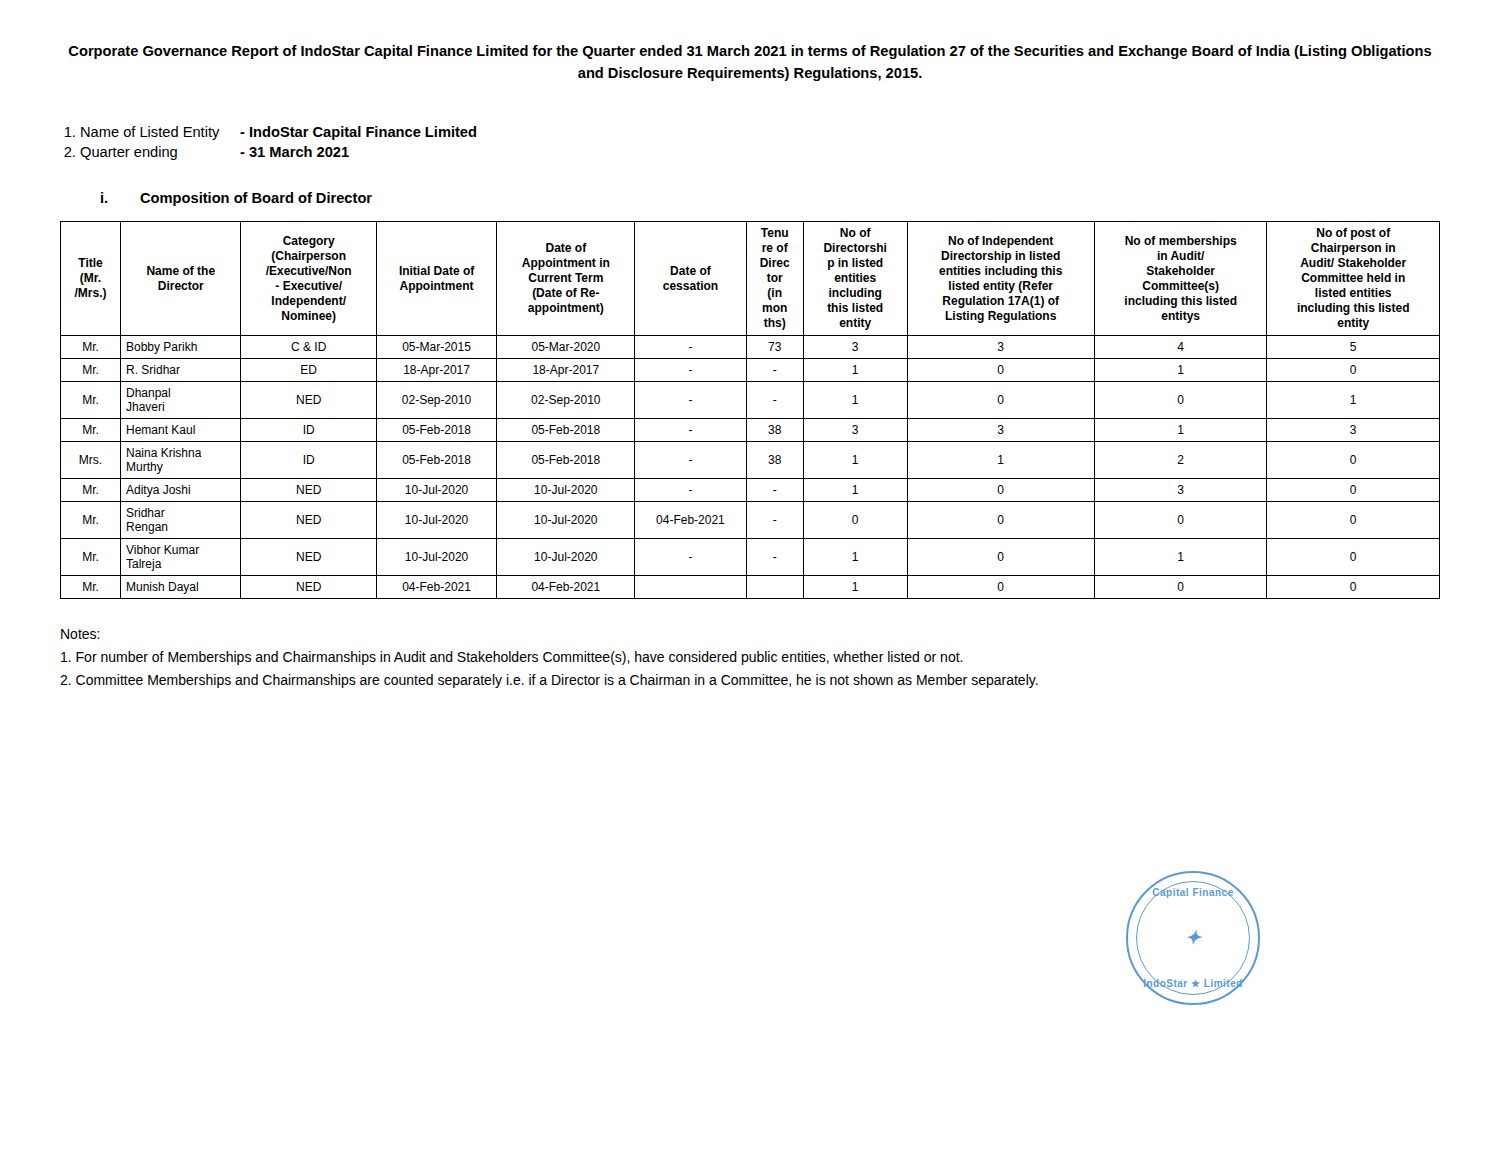Corporate Governance Report of IndoStar Capital Finance Limited for the Quarter ended 31 March 2021 in terms of Regulation 27 of the Securities and Exchange Board of India (Listing Obligations and Disclosure Requirements) Regulations, 2015.
Name of Listed Entity- IndoStar Capital Finance Limited
Quarter ending- 31 March 2021
i. Composition of Board of Director
| Title (Mr. /Mrs.) | Name of the Director | Category (Chairperson /Executive/Non - Executive/ Independent/ Nominee) | Initial Date of Appointment | Date of Appointment in Current Term (Date of Re- appointment) | Date of cessation | Tenu re of Direc tor (in mon ths) | No of Directorshi p in listed entities including this listed entity | No of Independent Directorship in listed entities including this listed entity (Refer Regulation 17A(1) of Listing Regulations | No of memberships in Audit/ Stakeholder Committee(s) including this listed entitys | No of post of Chairperson in Audit/ Stakeholder Committee held in listed entities including this listed entity |
| --- | --- | --- | --- | --- | --- | --- | --- | --- | --- | --- |
| Mr. | Bobby Parikh | C & ID | 05-Mar-2015 | 05-Mar-2020 | - | 73 | 3 | 3 | 4 | 5 |
| Mr. | R. Sridhar | ED | 18-Apr-2017 | 18-Apr-2017 | - | - | 1 | 0 | 1 | 0 |
| Mr. | Dhanpal Jhaveri | NED | 02-Sep-2010 | 02-Sep-2010 | - | - | 1 | 0 | 0 | 1 |
| Mr. | Hemant Kaul | ID | 05-Feb-2018 | 05-Feb-2018 | - | 38 | 3 | 3 | 1 | 3 |
| Mrs. | Naina Krishna Murthy | ID | 05-Feb-2018 | 05-Feb-2018 | - | 38 | 1 | 1 | 2 | 0 |
| Mr. | Aditya Joshi | NED | 10-Jul-2020 | 10-Jul-2020 | - | - | 1 | 0 | 3 | 0 |
| Mr. | Sridhar Rengan | NED | 10-Jul-2020 | 10-Jul-2020 | 04-Feb-2021 | - | 0 | 0 | 0 | 0 |
| Mr. | Vibhor Kumar Talreja | NED | 10-Jul-2020 | 10-Jul-2020 | - | - | 1 | 0 | 1 | 0 |
| Mr. | Munish Dayal | NED | 04-Feb-2021 | 04-Feb-2021 | | | 1 | 0 | 0 | 0 |
Notes:
1. For number of Memberships and Chairmanships in Audit and Stakeholders Committee(s), have considered public entities, whether listed or not.
2. Committee Memberships and Chairmanships are counted separately i.e. if a Director is a Chairman in a Committee, he is not shown as Member separately.
Capital Finance
✦
IndoStar ★ Limited